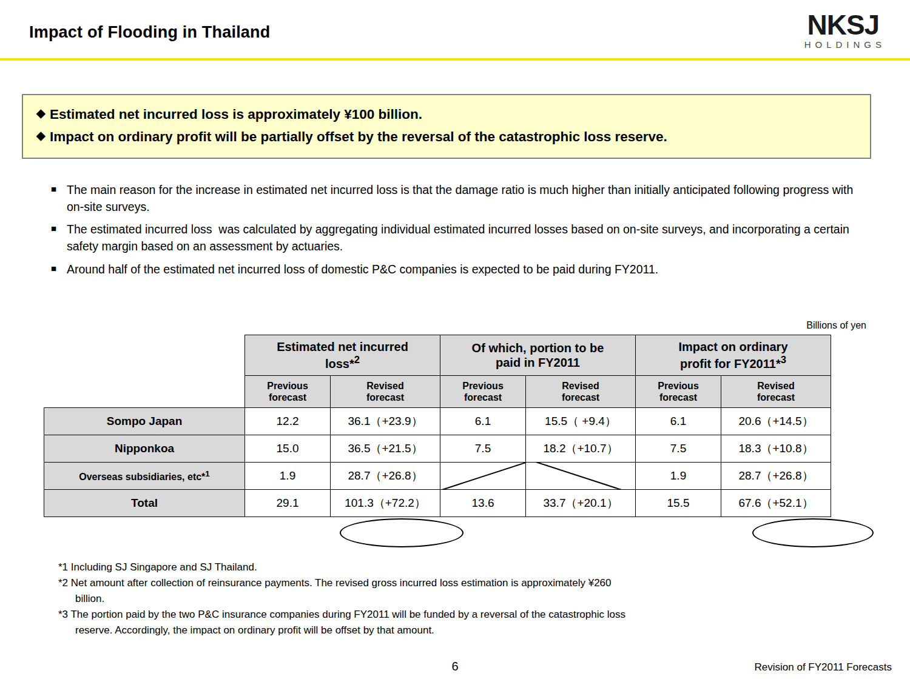Impact of Flooding in Thailand
NKSJ
HOLDINGS
◆Estimated net incurred loss is approximately ¥100 billion.
◆Impact on ordinary profit will be partially offset by the reversal of the catastrophic loss reserve.
■ The main reason for the increase in estimated net incurred loss is that the damage ratio is much higher than initially anticipated following progress with on-site surveys.
■ The estimated incurred loss was calculated by aggregating individual estimated incurred losses based on on-site surveys, and incorporating a certain safety margin based on an assessment by actuaries.
■ Around half of the estimated net incurred loss of domestic P&C companies is expected to be paid during FY2011.
Billions of yen
| | Estimated net incurred loss* 2 | Of which, portion to be paid in FY2011 | Impact on ordinary profit for FY2011* 3 |
| | Previous forecast | Revised forecast | Previous forecast | Revised forecast | Previous forecast | Revised forecast |
| Sompo Japan | 12.2 | 36.1（+23.9） | 6.1 | 15.5（ +9.4） | 6.1 | 20.6（+14.5） |
| Nipponkoa | 15.0 | 36.5（+21.5） | 7.5 | 18.2（+10.7） | 7.5 | 18.3（+10.8） |
| Overseas subsidiaries, etc* 1 | 1.9 | 28.7（+26.8） | | | 1.9 | 28.7（+26.8） |
| Total | 29.1 | 101.3（+72.2） | 13.6 | 33.7（+20.1） | 15.5 | 67.6（+52.1） |
*1 Including SJ Singapore and SJ Thailand.
*2 Net amount after collection of reinsurance payments. The revised gross incurred loss estimation is approximately ¥260
billion.
*3 The portion paid by the two P&C insurance companies during FY2011 will be funded by a reversal of the catastrophic loss
reserve. Accordingly, the impact on ordinary profit will be offset by that amount.
6
Revision of FY2011 Forecasts